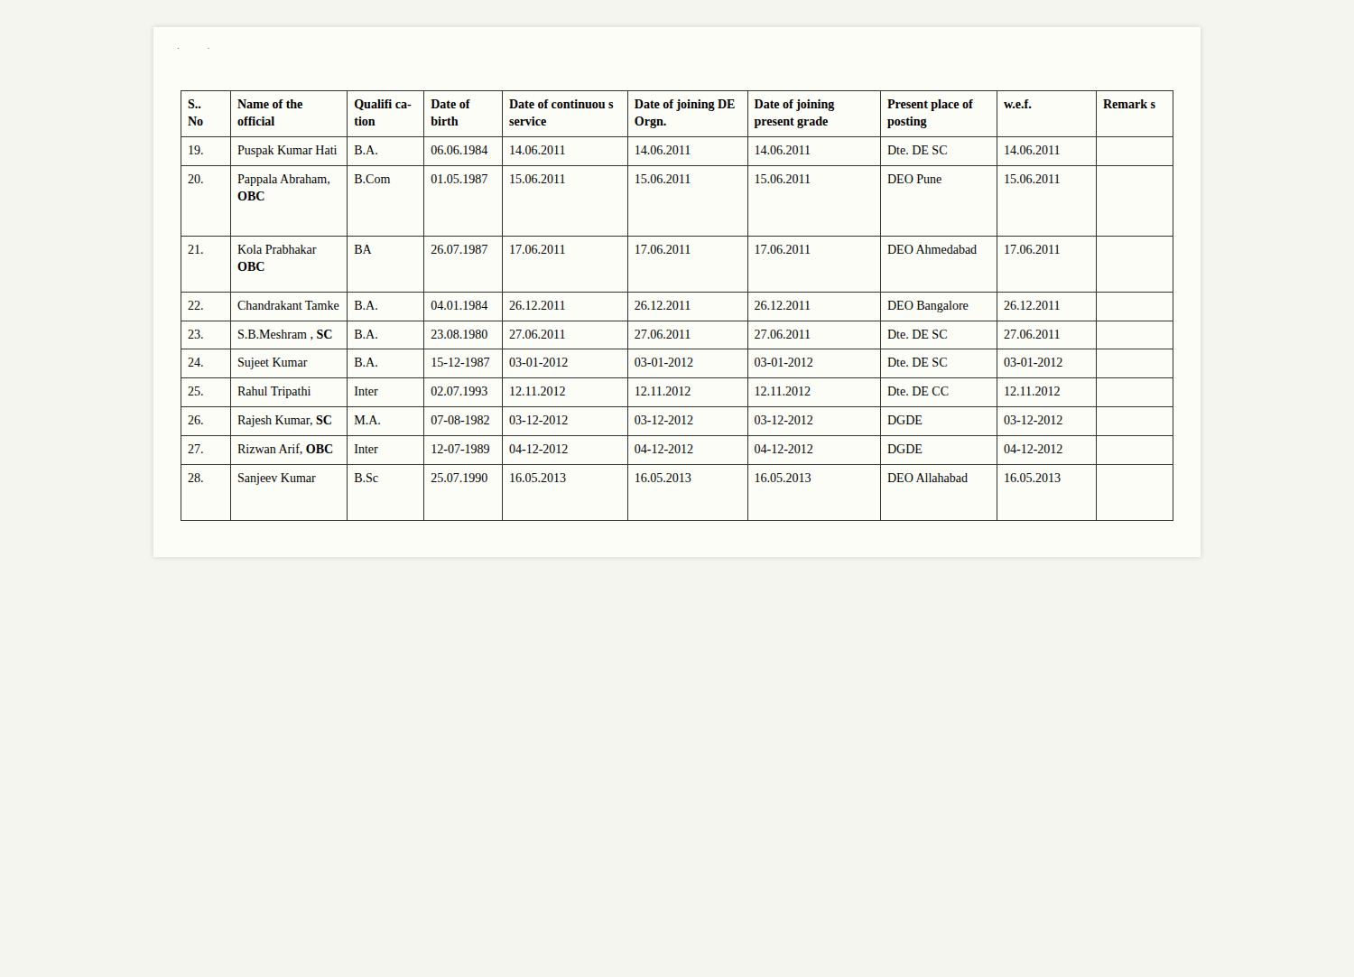. .
| S.. No | Name of the official | Qualifi ca-tion | Date of birth | Date of continuou s service | Date of joining DE Orgn. | Date of joining present grade | Present place of posting | w.e.f. | Remark s |
| --- | --- | --- | --- | --- | --- | --- | --- | --- | --- |
| 19. | Puspak Kumar Hati | B.A. | 06.06.1984 | 14.06.2011 | 14.06.2011 | 14.06.2011 | Dte. DE SC | 14.06.2011 | |
| 20. | Pappala Abraham, OBC | B.Com | 01.05.1987 | 15.06.2011 | 15.06.2011 | 15.06.2011 | DEO Pune | 15.06.2011 | |
| 21. | Kola Prabhakar OBC | BA | 26.07.1987 | 17.06.2011 | 17.06.2011 | 17.06.2011 | DEO Ahmedabad | 17.06.2011 | |
| 22. | Chandrakant Tamke | B.A. | 04.01.1984 | 26.12.2011 | 26.12.2011 | 26.12.2011 | DEO Bangalore | 26.12.2011 | |
| 23. | S.B.Meshram , SC | B.A. | 23.08.1980 | 27.06.2011 | 27.06.2011 | 27.06.2011 | Dte. DE SC | 27.06.2011 | |
| 24. | Sujeet Kumar | B.A. | 15-12-1987 | 03-01-2012 | 03-01-2012 | 03-01-2012 | Dte. DE SC | 03-01-2012 | |
| 25. | Rahul Tripathi | Inter | 02.07.1993 | 12.11.2012 | 12.11.2012 | 12.11.2012 | Dte. DE CC | 12.11.2012 | |
| 26. | Rajesh Kumar, SC | M.A. | 07-08-1982 | 03-12-2012 | 03-12-2012 | 03-12-2012 | DGDE | 03-12-2012 | |
| 27. | Rizwan Arif, OBC | Inter | 12-07-1989 | 04-12-2012 | 04-12-2012 | 04-12-2012 | DGDE | 04-12-2012 | |
| 28. | Sanjeev Kumar | B.Sc | 25.07.1990 | 16.05.2013 | 16.05.2013 | 16.05.2013 | DEO Allahabad | 16.05.2013 | |